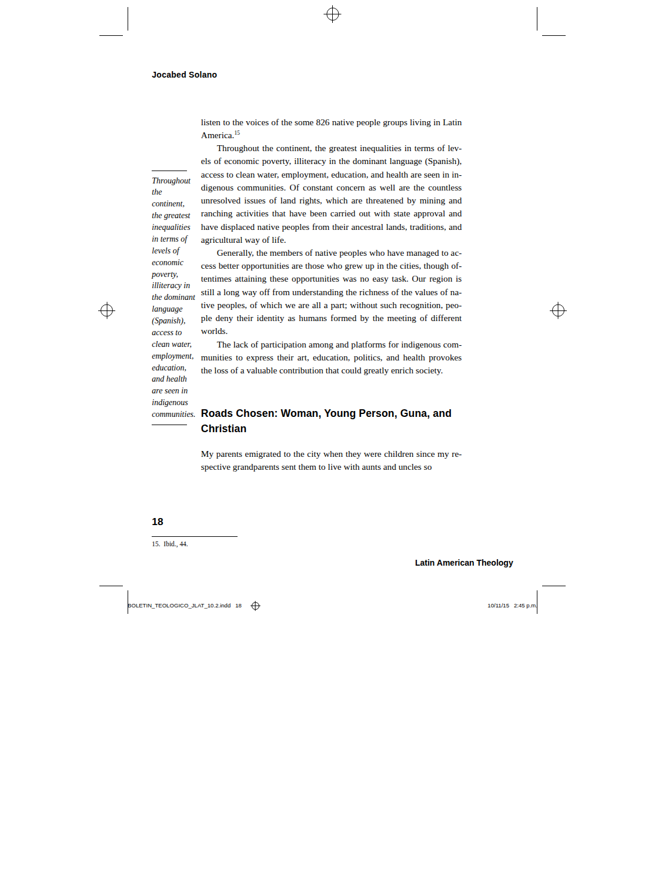Jocabed Solano
Throughout the continent, the greatest inequalities in terms of levels of economic poverty, illiteracy in the dominant language (Spanish), access to clean water, employment, education, and health are seen in indigenous communities.
listen to the voices of the some 826 native people groups living in Latin America.15
Throughout the continent, the greatest inequalities in terms of levels of economic poverty, illiteracy in the dominant language (Spanish), access to clean water, employment, educa­tion, and health are seen in indigenous communities. Of constant concern as well are the countless unresolved issues of land rights, which are threatened by mining and ranching activities that have been carried out with state approval and have displaced native peoples from their ancestral lands, traditions, and agricultural way of life.
Generally, the members of native peoples who have managed to access better opportunities are those who grew up in the cities, though oftentimes attaining these opportunities was no easy task. Our region is still a long way off from understanding the richness of the values of native peoples, of which we are all a part; without such recognition, people deny their identity as humans formed by the meeting of different worlds.
The lack of participation among and platforms for indigenous communities to express their art, education, politics, and health provokes the loss of a valuable con­tribution that could greatly enrich society.
Roads Chosen: Woman, Young Person, Guna, and Christian
My parents emigrated to the city when they were children since my respective grandparents sent them to live with aunts and uncles so
18
15. Ibid., 44.
Latin American Theology
BOLETIN_TEOLOGICO_JLAT_10.2.indd 18 10/11/15 2:45 p.m.